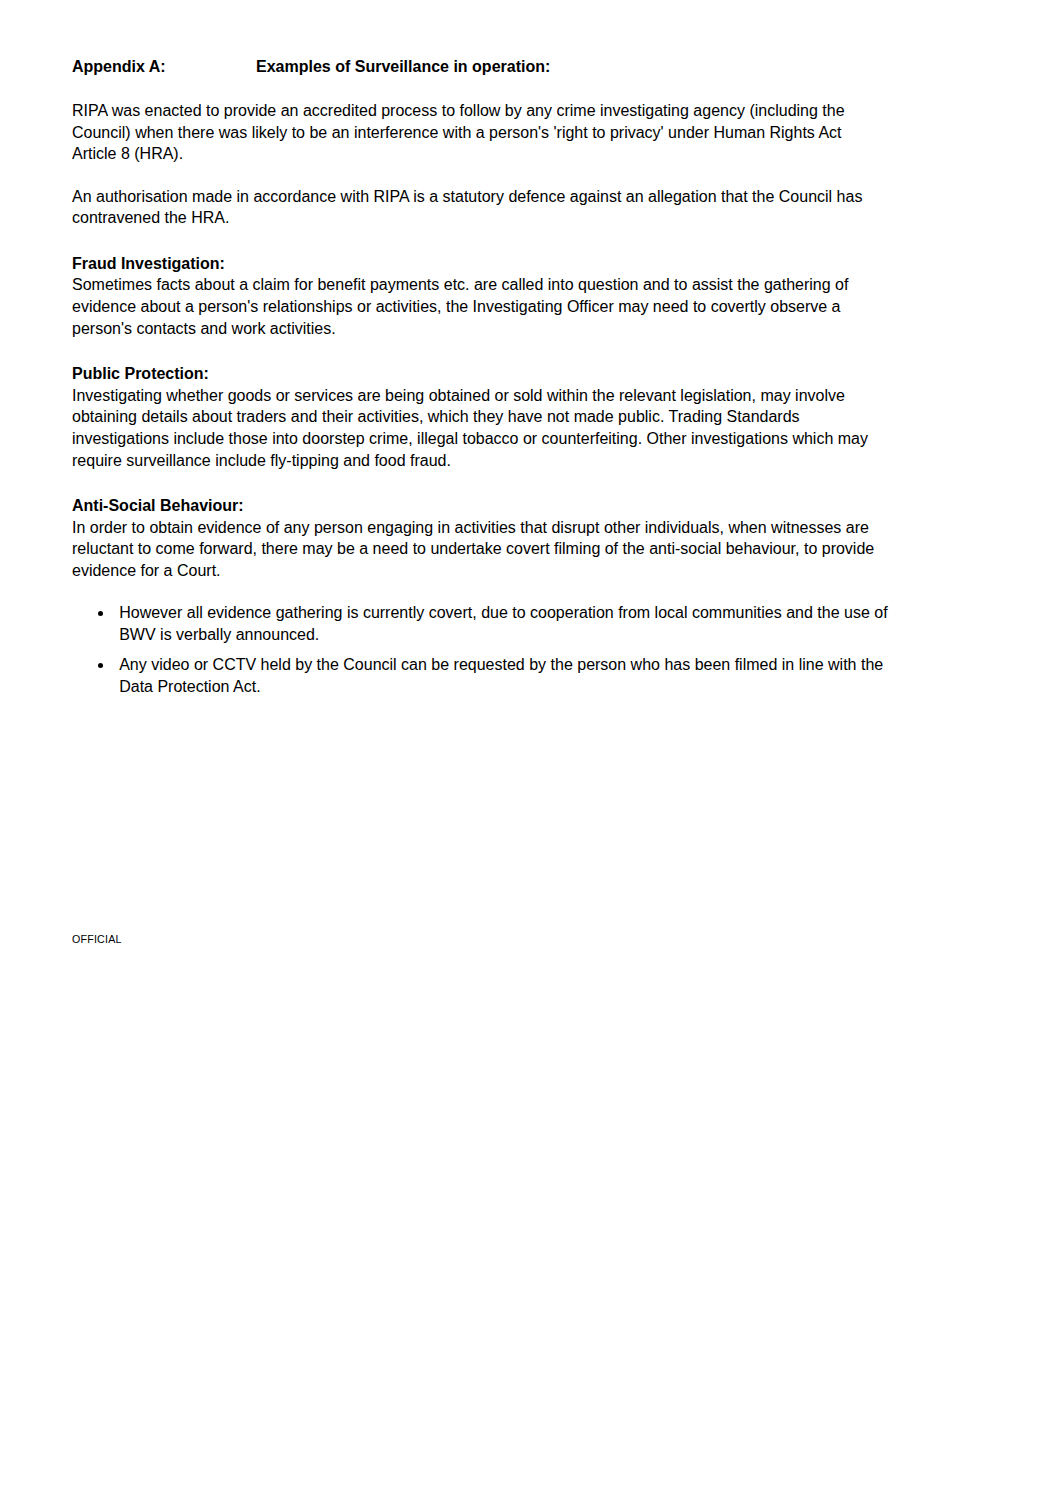Appendix A: Examples of Surveillance in operation:
RIPA was enacted to provide an accredited process to follow by any crime investigating agency (including the Council) when there was likely to be an interference with a person's 'right to privacy' under Human Rights Act Article 8 (HRA).
An authorisation made in accordance with RIPA is a statutory defence against an allegation that the Council has contravened the HRA.
Fraud Investigation:
Sometimes facts about a claim for benefit payments etc. are called into question and to assist the gathering of evidence about a person's relationships or activities, the Investigating Officer may need to covertly observe a person's contacts and work activities.
Public Protection:
Investigating whether goods or services are being obtained or sold within the relevant legislation, may involve obtaining details about traders and their activities, which they have not made public. Trading Standards investigations include those into doorstep crime, illegal tobacco or counterfeiting. Other investigations which may require surveillance include fly-tipping and food fraud.
Anti-Social Behaviour:
In order to obtain evidence of any person engaging in activities that disrupt other individuals, when witnesses are reluctant to come forward, there may be a need to undertake covert filming of the anti-social behaviour, to provide evidence for a Court.
However all evidence gathering is currently covert, due to cooperation from local communities and the use of BWV is verbally announced.
Any video or CCTV held by the Council can be requested by the person who has been filmed in line with the Data Protection Act.
OFFICIAL